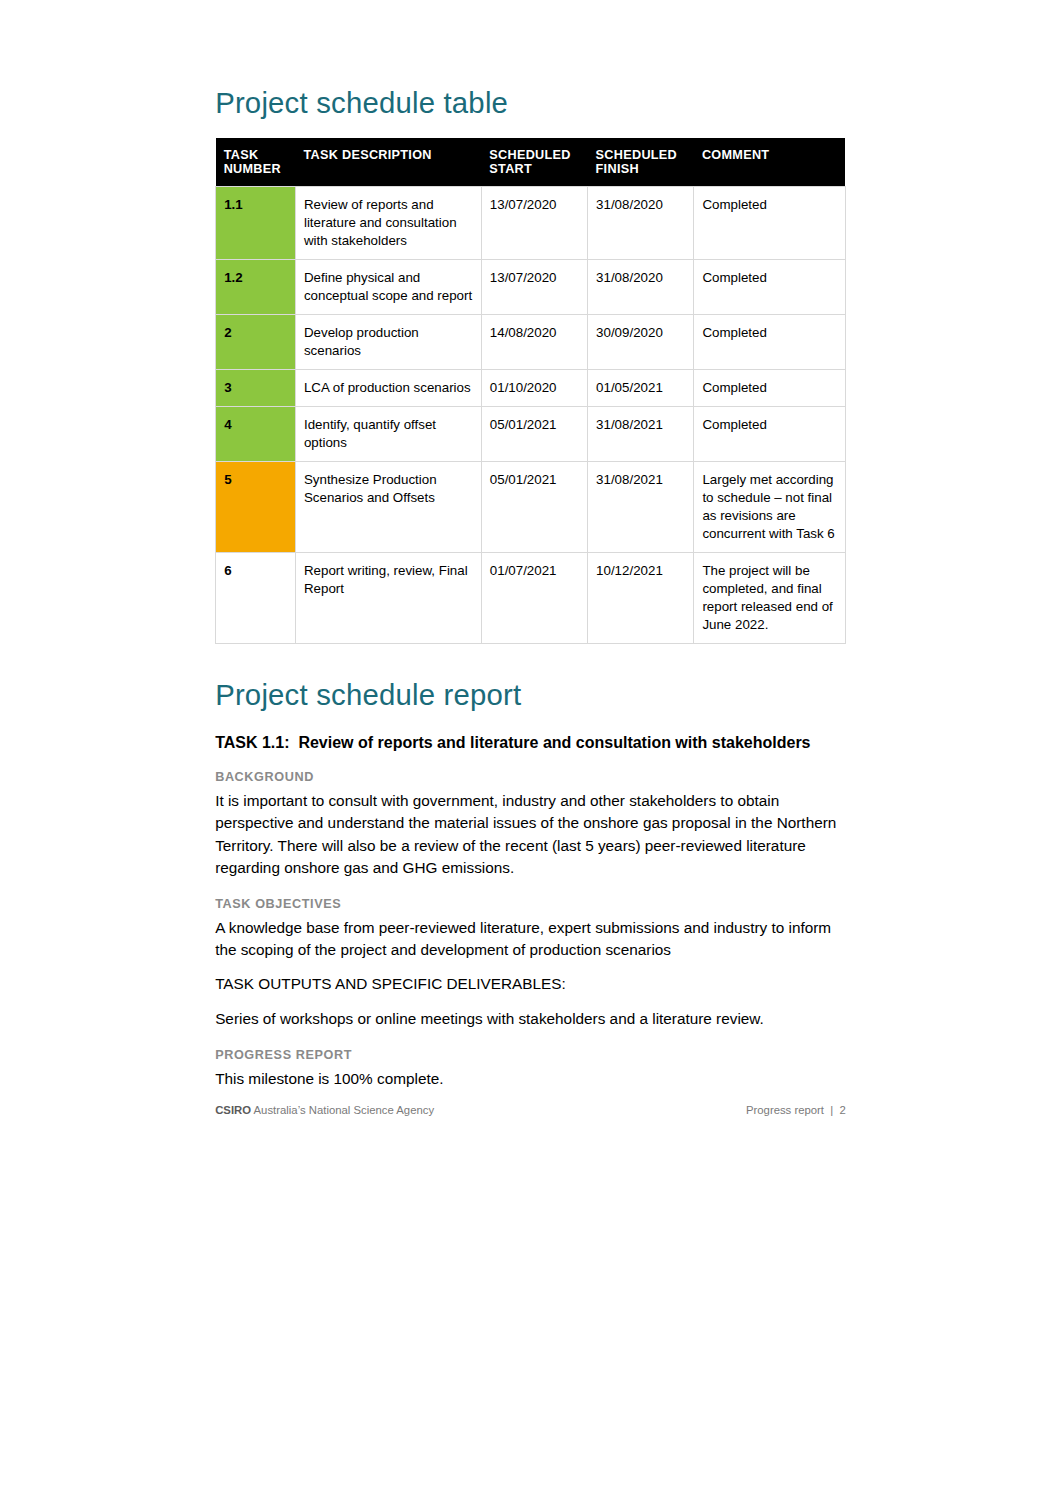Project schedule table
| TASK NUMBER | TASK DESCRIPTION | SCHEDULED START | SCHEDULED FINISH | COMMENT |
| --- | --- | --- | --- | --- |
| 1.1 | Review of reports and literature and consultation with stakeholders | 13/07/2020 | 31/08/2020 | Completed |
| 1.2 | Define physical and conceptual scope and report | 13/07/2020 | 31/08/2020 | Completed |
| 2 | Develop production scenarios | 14/08/2020 | 30/09/2020 | Completed |
| 3 | LCA of production scenarios | 01/10/2020 | 01/05/2021 | Completed |
| 4 | Identify, quantify offset options | 05/01/2021 | 31/08/2021 | Completed |
| 5 | Synthesize Production Scenarios and Offsets | 05/01/2021 | 31/08/2021 | Largely met according to schedule – not final as revisions are concurrent with Task 6 |
| 6 | Report writing, review, Final Report | 01/07/2021 | 10/12/2021 | The project will be completed, and final report released end of June 2022. |
Project schedule report
TASK 1.1: Review of reports and literature and consultation with stakeholders
Background
It is important to consult with government, industry and other stakeholders to obtain perspective and understand the material issues of the onshore gas proposal in the Northern Territory. There will also be a review of the recent (last 5 years) peer-reviewed literature regarding onshore gas and GHG emissions.
Task objectives
A knowledge base from peer-reviewed literature, expert submissions and industry to inform the scoping of the project and development of production scenarios
TASK OUTPUTS AND SPECIFIC DELIVERABLES:
Series of workshops or online meetings with stakeholders and a literature review.
Progress report
This milestone is 100% complete.
CSIRO Australia’s National Science Agency
Progress report | 2